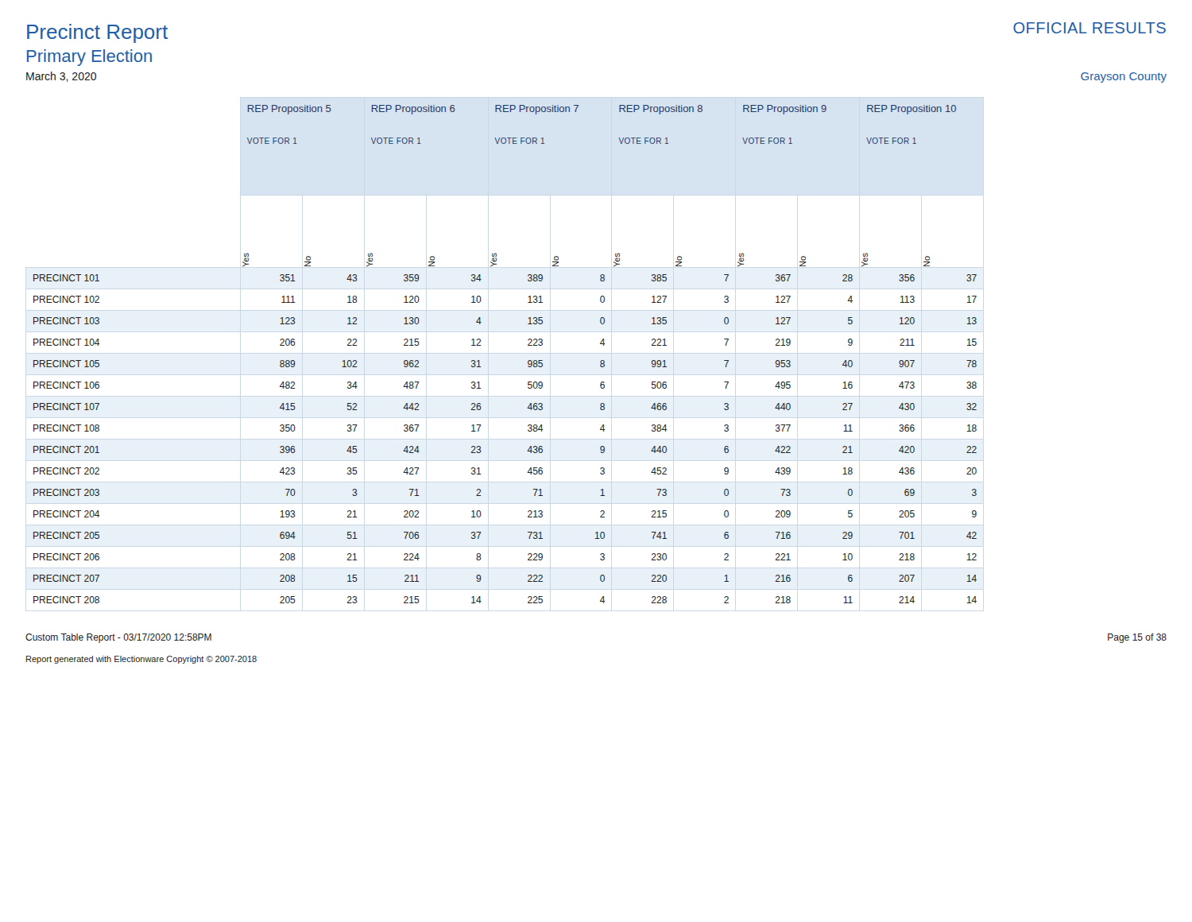Precinct Report
Primary Election
March 3, 2020
OFFICIAL RESULTS
Grayson County
| | REP Proposition 5 VOTE FOR 1 | REP Proposition 6 VOTE FOR 1 | REP Proposition 7 VOTE FOR 1 | REP Proposition 8 VOTE FOR 1 | REP Proposition 9 VOTE FOR 1 | REP Proposition 10 VOTE FOR 1 |
| --- | --- | --- | --- | --- | --- | --- |
| Yes | No | Yes | No | Yes | No | Yes | No | Yes | No | Yes | No |
| PRECINCT 101 | 351 | 43 | 359 | 34 | 389 | 8 | 385 | 7 | 367 | 28 | 356 | 37 |
| PRECINCT 102 | 111 | 18 | 120 | 10 | 131 | 0 | 127 | 3 | 127 | 4 | 113 | 17 |
| PRECINCT 103 | 123 | 12 | 130 | 4 | 135 | 0 | 135 | 0 | 127 | 5 | 120 | 13 |
| PRECINCT 104 | 206 | 22 | 215 | 12 | 223 | 4 | 221 | 7 | 219 | 9 | 211 | 15 |
| PRECINCT 105 | 889 | 102 | 962 | 31 | 985 | 8 | 991 | 7 | 953 | 40 | 907 | 78 |
| PRECINCT 106 | 482 | 34 | 487 | 31 | 509 | 6 | 506 | 7 | 495 | 16 | 473 | 38 |
| PRECINCT 107 | 415 | 52 | 442 | 26 | 463 | 8 | 466 | 3 | 440 | 27 | 430 | 32 |
| PRECINCT 108 | 350 | 37 | 367 | 17 | 384 | 4 | 384 | 3 | 377 | 11 | 366 | 18 |
| PRECINCT 201 | 396 | 45 | 424 | 23 | 436 | 9 | 440 | 6 | 422 | 21 | 420 | 22 |
| PRECINCT 202 | 423 | 35 | 427 | 31 | 456 | 3 | 452 | 9 | 439 | 18 | 436 | 20 |
| PRECINCT 203 | 70 | 3 | 71 | 2 | 71 | 1 | 73 | 0 | 73 | 0 | 69 | 3 |
| PRECINCT 204 | 193 | 21 | 202 | 10 | 213 | 2 | 215 | 0 | 209 | 5 | 205 | 9 |
| PRECINCT 205 | 694 | 51 | 706 | 37 | 731 | 10 | 741 | 6 | 716 | 29 | 701 | 42 |
| PRECINCT 206 | 208 | 21 | 224 | 8 | 229 | 3 | 230 | 2 | 221 | 10 | 218 | 12 |
| PRECINCT 207 | 208 | 15 | 211 | 9 | 222 | 0 | 220 | 1 | 216 | 6 | 207 | 14 |
| PRECINCT 208 | 205 | 23 | 215 | 14 | 225 | 4 | 228 | 2 | 218 | 11 | 214 | 14 |
Custom Table Report - 03/17/2020 12:58PM
Page 15 of 38
Report generated with Electionware Copyright © 2007-2018